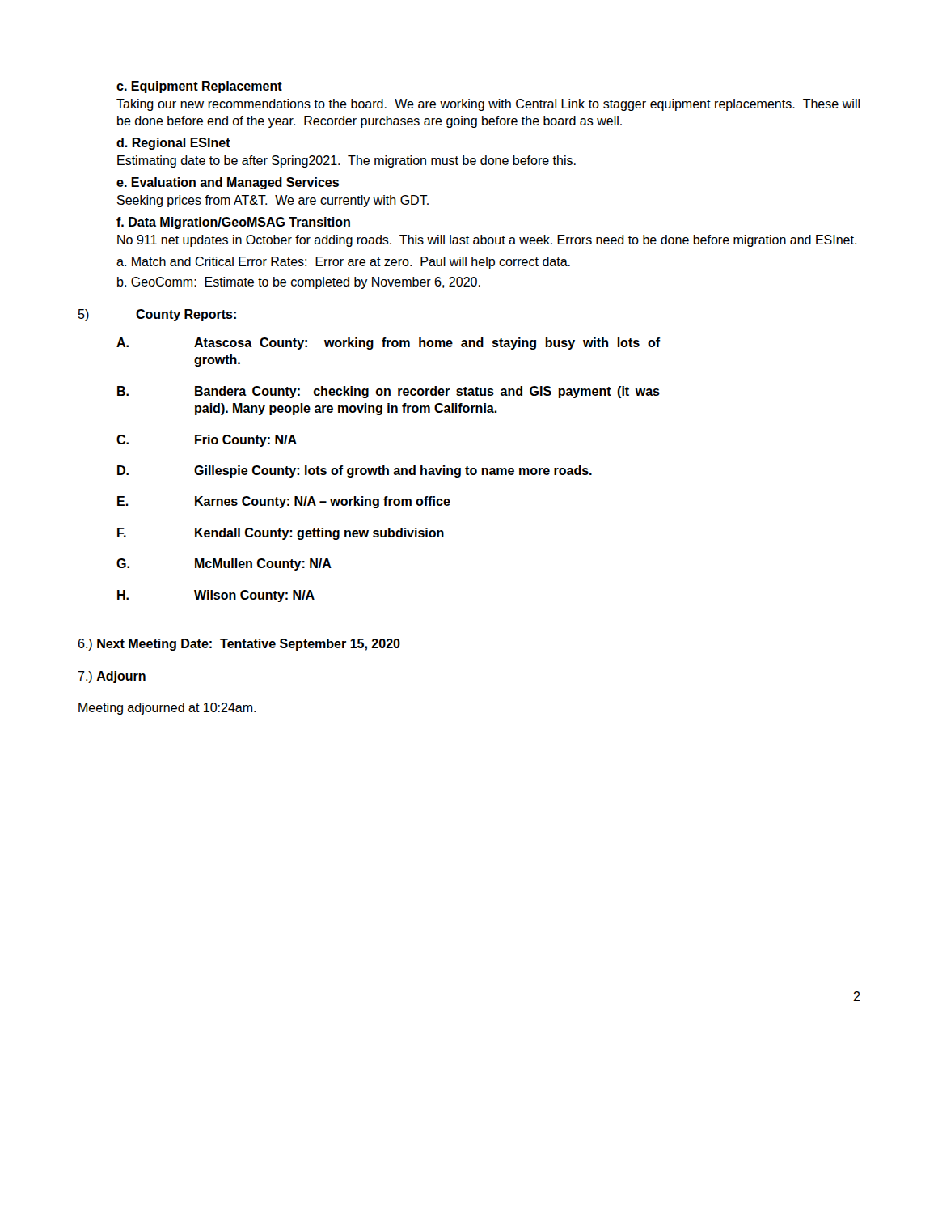c. Equipment Replacement
Taking our new recommendations to the board. We are working with Central Link to stagger equipment replacements. These will be done before end of the year. Recorder purchases are going before the board as well.
d. Regional ESInet
Estimating date to be after Spring2021. The migration must be done before this.
e. Evaluation and Managed Services
Seeking prices from AT&T. We are currently with GDT.
f. Data Migration/GeoMSAG Transition
No 911 net updates in October for adding roads. This will last about a week. Errors need to be done before migration and ESInet.
a. Match and Critical Error Rates: Error are at zero. Paul will help correct data.
b. GeoComm: Estimate to be completed by November 6, 2020.
5)
County Reports:
| A. | Atascosa County: working from home and staying busy with lots of growth. |
| B. | Bandera County: checking on recorder status and GIS payment (it was paid). Many people are moving in from California. |
| C. | Frio County: N/A |
| D. | Gillespie County: lots of growth and having to name more roads. |
| E. | Karnes County: N/A – working from office |
| F. | Kendall County: getting new subdivision |
| G. | McMullen County: N/A |
| H. | Wilson County: N/A |
6.) Next Meeting Date: Tentative September 15, 2020
7.) Adjourn
Meeting adjourned at 10:24am.
2